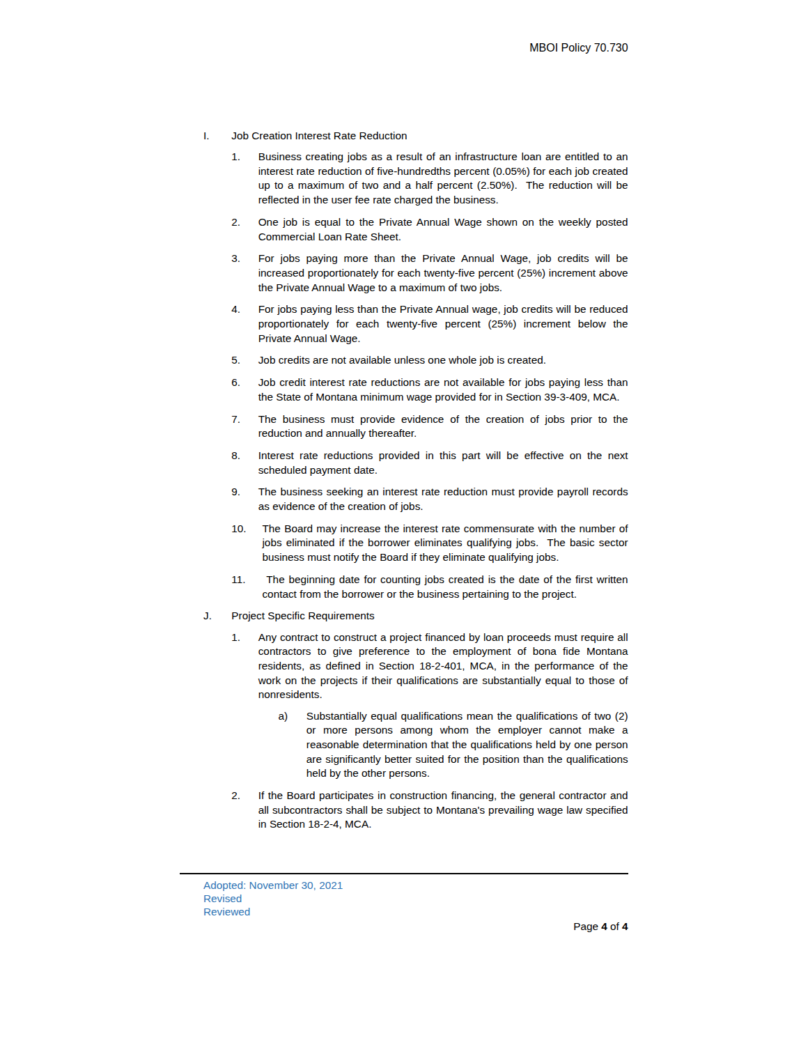MBOI Policy 70.730
I. Job Creation Interest Rate Reduction
1. Business creating jobs as a result of an infrastructure loan are entitled to an interest rate reduction of five-hundredths percent (0.05%) for each job created up to a maximum of two and a half percent (2.50%). The reduction will be reflected in the user fee rate charged the business.
2. One job is equal to the Private Annual Wage shown on the weekly posted Commercial Loan Rate Sheet.
3. For jobs paying more than the Private Annual Wage, job credits will be increased proportionately for each twenty-five percent (25%) increment above the Private Annual Wage to a maximum of two jobs.
4. For jobs paying less than the Private Annual wage, job credits will be reduced proportionately for each twenty-five percent (25%) increment below the Private Annual Wage.
5. Job credits are not available unless one whole job is created.
6. Job credit interest rate reductions are not available for jobs paying less than the State of Montana minimum wage provided for in Section 39-3-409, MCA.
7. The business must provide evidence of the creation of jobs prior to the reduction and annually thereafter.
8. Interest rate reductions provided in this part will be effective on the next scheduled payment date.
9. The business seeking an interest rate reduction must provide payroll records as evidence of the creation of jobs.
10. The Board may increase the interest rate commensurate with the number of jobs eliminated if the borrower eliminates qualifying jobs. The basic sector business must notify the Board if they eliminate qualifying jobs.
11. The beginning date for counting jobs created is the date of the first written contact from the borrower or the business pertaining to the project.
J. Project Specific Requirements
1. Any contract to construct a project financed by loan proceeds must require all contractors to give preference to the employment of bona fide Montana residents, as defined in Section 18-2-401, MCA, in the performance of the work on the projects if their qualifications are substantially equal to those of nonresidents.
a) Substantially equal qualifications mean the qualifications of two (2) or more persons among whom the employer cannot make a reasonable determination that the qualifications held by one person are significantly better suited for the position than the qualifications held by the other persons.
2. If the Board participates in construction financing, the general contractor and all subcontractors shall be subject to Montana's prevailing wage law specified in Section 18-2-4, MCA.
Adopted: November 30, 2021
Revised
Reviewed
Page 4 of 4